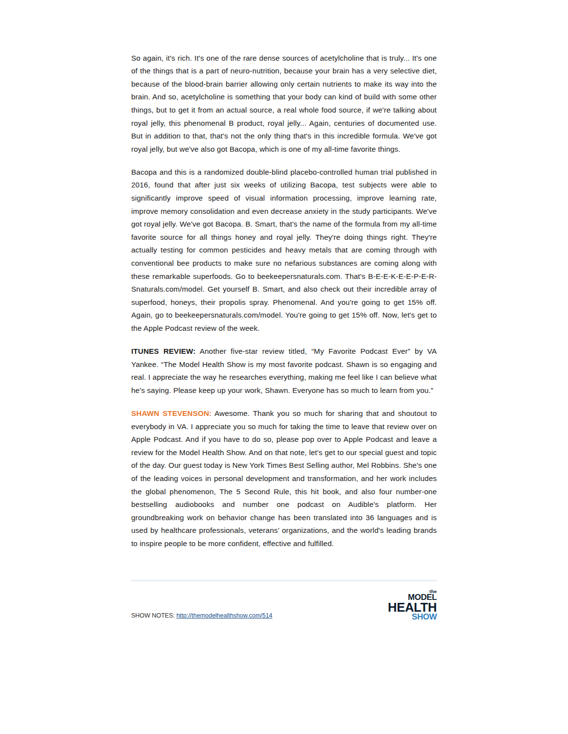So again, it's rich. It's one of the rare dense sources of acetylcholine that is truly... It's one of the things that is a part of neuro-nutrition, because your brain has a very selective diet, because of the blood-brain barrier allowing only certain nutrients to make its way into the brain. And so, acetylcholine is something that your body can kind of build with some other things, but to get it from an actual source, a real whole food source, if we're talking about royal jelly, this phenomenal B product, royal jelly... Again, centuries of documented use. But in addition to that, that's not the only thing that's in this incredible formula. We've got royal jelly, but we've also got Bacopa, which is one of my all-time favorite things.
Bacopa and this is a randomized double-blind placebo-controlled human trial published in 2016, found that after just six weeks of utilizing Bacopa, test subjects were able to significantly improve speed of visual information processing, improve learning rate, improve memory consolidation and even decrease anxiety in the study participants. We've got royal jelly. We've got Bacopa. B. Smart, that's the name of the formula from my all-time favorite source for all things honey and royal jelly. They're doing things right. They're actually testing for common pesticides and heavy metals that are coming through with conventional bee products to make sure no nefarious substances are coming along with these remarkable superfoods. Go to beekeepersnaturals.com. That's B-E-E-K-E-E-P-E-R-Snaturals.com/model. Get yourself B. Smart, and also check out their incredible array of superfood, honeys, their propolis spray. Phenomenal. And you're going to get 15% off. Again, go to beekeepersnaturals.com/model. You're going to get 15% off. Now, let's get to the Apple Podcast review of the week.
ITUNES REVIEW: Another five-star review titled, “My Favorite Podcast Ever” by VA Yankee. “The Model Health Show is my most favorite podcast. Shawn is so engaging and real. I appreciate the way he researches everything, making me feel like I can believe what he's saying. Please keep up your work, Shawn. Everyone has so much to learn from you.”
SHAWN STEVENSON: Awesome. Thank you so much for sharing that and shoutout to everybody in VA. I appreciate you so much for taking the time to leave that review over on Apple Podcast. And if you have to do so, please pop over to Apple Podcast and leave a review for the Model Health Show. And on that note, let's get to our special guest and topic of the day. Our guest today is New York Times Best Selling author, Mel Robbins. She's one of the leading voices in personal development and transformation, and her work includes the global phenomenon, The 5 Second Rule, this hit book, and also four number-one bestselling audiobooks and number one podcast on Audible's platform. Her groundbreaking work on behavior change has been translated into 36 languages and is used by healthcare professionals, veterans’ organizations, and the world's leading brands to inspire people to be more confident, effective and fulfilled.
SHOW NOTES: http://themodelhealthshow.com/514
the MODEL HEALTH SHOW